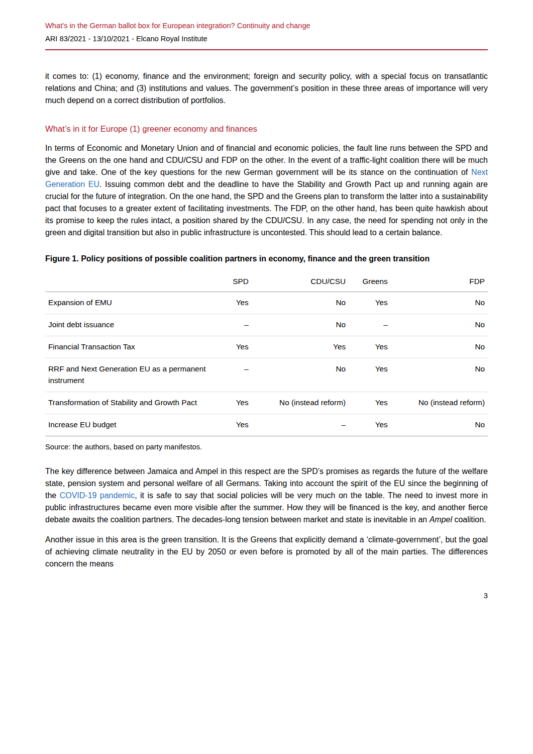What’s in the German ballot box for European integration? Continuity and change
ARI 83/2021 - 13/10/2021 - Elcano Royal Institute
it comes to: (1) economy, finance and the environment; foreign and security policy, with a special focus on transatlantic relations and China; and (3) institutions and values. The government’s position in these three areas of importance will very much depend on a correct distribution of portfolios.
What’s in it for Europe (1) greener economy and finances
In terms of Economic and Monetary Union and of financial and economic policies, the fault line runs between the SPD and the Greens on the one hand and CDU/CSU and FDP on the other. In the event of a traffic-light coalition there will be much give and take. One of the key questions for the new German government will be its stance on the continuation of Next Generation EU. Issuing common debt and the deadline to have the Stability and Growth Pact up and running again are crucial for the future of integration. On the one hand, the SPD and the Greens plan to transform the latter into a sustainability pact that focuses to a greater extent of facilitating investments. The FDP, on the other hand, has been quite hawkish about its promise to keep the rules intact, a position shared by the CDU/CSU. In any case, the need for spending not only in the green and digital transition but also in public infrastructure is uncontested. This should lead to a certain balance.
Figure 1. Policy positions of possible coalition partners in economy, finance and the green transition
| | SPD | CDU/CSU | Greens | FDP |
| --- | --- | --- | --- | --- |
| Expansion of EMU | Yes | No | Yes | No |
| Joint debt issuance | – | No | – | No |
| Financial Transaction Tax | Yes | Yes | Yes | No |
| RRF and Next Generation EU as a permanent instrument | – | No | Yes | No |
| Transformation of Stability and Growth Pact | Yes | No (instead reform) | Yes | No (instead reform) |
| Increase EU budget | Yes | – | Yes | No |
Source: the authors, based on party manifestos.
The key difference between Jamaica and Ampel in this respect are the SPD’s promises as regards the future of the welfare state, pension system and personal welfare of all Germans. Taking into account the spirit of the EU since the beginning of the COVID-19 pandemic, it is safe to say that social policies will be very much on the table. The need to invest more in public infrastructures became even more visible after the summer. How they will be financed is the key, and another fierce debate awaits the coalition partners. The decades-long tension between market and state is inevitable in an Ampel coalition.
Another issue in this area is the green transition. It is the Greens that explicitly demand a ‘climate-government’, but the goal of achieving climate neutrality in the EU by 2050 or even before is promoted by all of the main parties. The differences concern the means
3